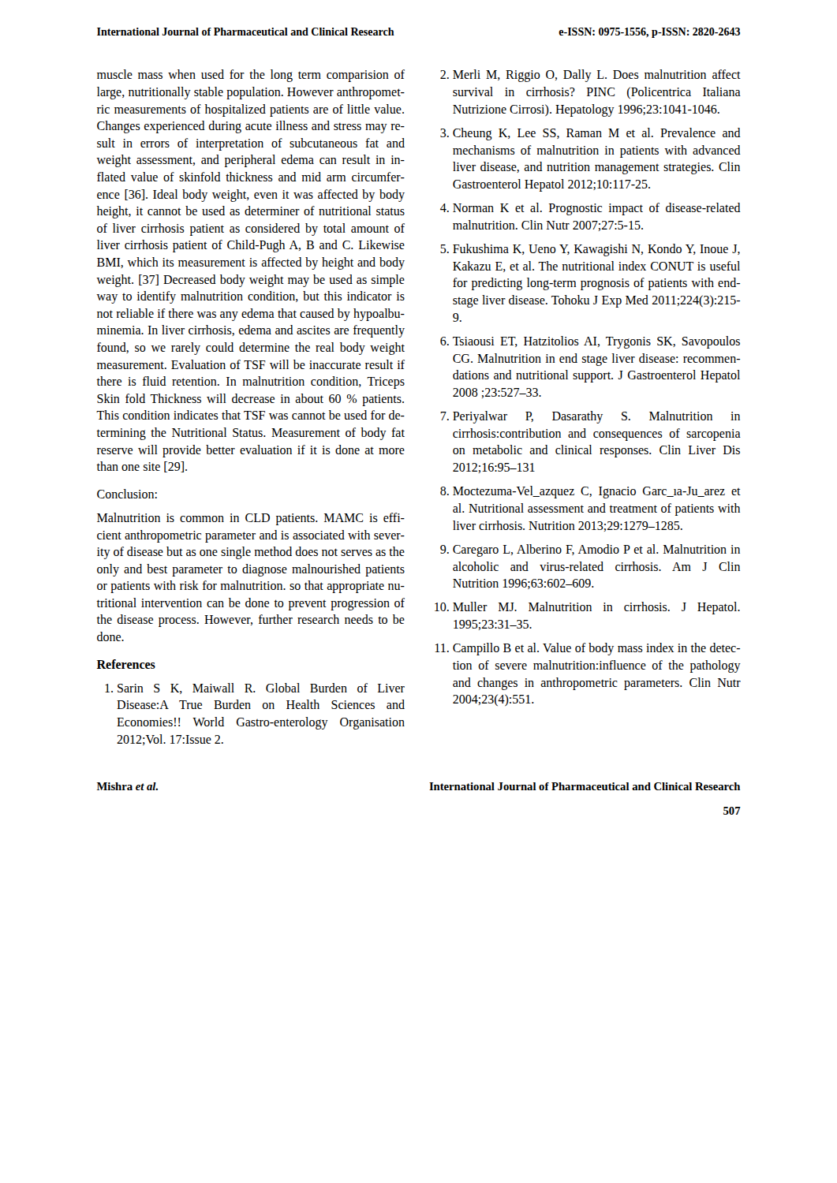International Journal of Pharmaceutical and Clinical Research
e-ISSN: 0975-1556, p-ISSN: 2820-2643
muscle mass when used for the long term comparision of large, nutritionally stable population. However anthropometric measurements of hospitalized patients are of little value. Changes experienced during acute illness and stress may result in errors of interpretation of subcutaneous fat and weight assessment, and peripheral edema can result in inflated value of skinfold thickness and mid arm circumference [36]. Ideal body weight, even it was affected by body height, it cannot be used as determiner of nutritional status of liver cirrhosis patient as considered by total amount of liver cirrhosis patient of Child-Pugh A, B and C. Likewise BMI, which its measurement is affected by height and body weight. [37] Decreased body weight may be used as simple way to identify malnutrition condition, but this indicator is not reliable if there was any edema that caused by hypoalbuminemia. In liver cirrhosis, edema and ascites are frequently found, so we rarely could determine the real body weight measurement. Evaluation of TSF will be inaccurate result if there is fluid retention. In malnutrition condition, Triceps Skin fold Thickness will decrease in about 60 % patients. This condition indicates that TSF was cannot be used for determining the Nutritional Status. Measurement of body fat reserve will provide better evaluation if it is done at more than one site [29].
Conclusion:
Malnutrition is common in CLD patients. MAMC is efficient anthropometric parameter and is associated with severity of disease but as one single method does not serves as the only and best parameter to diagnose malnourished patients or patients with risk for malnutrition. so that appropriate nutritional intervention can be done to prevent progression of the disease process. However, further research needs to be done.
References
Sarin S K, Maiwall R. Global Burden of Liver Disease:A True Burden on Health Sciences and Economies!! World Gastro-enterology Organisation 2012;Vol. 17:Issue 2.
Merli M, Riggio O, Dally L. Does malnutrition affect survival in cirrhosis? PINC (Policentrica Italiana Nutrizione Cirrosi). Hepatology 1996;23:1041-1046.
Cheung K, Lee SS, Raman M et al. Prevalence and mechanisms of malnutrition in patients with advanced liver disease, and nutrition management strategies. Clin Gastroenterol Hepatol 2012;10:117-25.
Norman K et al. Prognostic impact of disease-related malnutrition. Clin Nutr 2007;27:5-15.
Fukushima K, Ueno Y, Kawagishi N, Kondo Y, Inoue J, Kakazu E, et al. The nutritional index CONUT is useful for predicting long-term prognosis of patients with end-stage liver disease. Tohoku J Exp Med 2011;224(3):215-9.
Tsiaousi ET, Hatzitolios AI, Trygonis SK, Savopoulos CG. Malnutrition in end stage liver disease: recommendations and nutritional support. J Gastroenterol Hepatol 2008 ;23:527–33.
Periyalwar P, Dasarathy S. Malnutrition in cirrhosis:contribution and consequences of sarcopenia on metabolic and clinical responses. Clin Liver Dis 2012;16:95–131
Moctezuma-Vel_azquez C, Ignacio Garc_ıa-Ju_arez et al. Nutritional assessment and treatment of patients with liver cirrhosis. Nutrition 2013;29:1279–1285.
Caregaro L, Alberino F, Amodio P et al. Malnutrition in alcoholic and virus-related cirrhosis. Am J Clin Nutrition 1996;63:602–609.
Muller MJ. Malnutrition in cirrhosis. J Hepatol. 1995;23:31–35.
Campillo B et al. Value of body mass index in the detection of severe malnutrition:influence of the pathology and changes in anthropometric parameters. Clin Nutr 2004;23(4):551.
Mishra et al.
International Journal of Pharmaceutical and Clinical Research
507